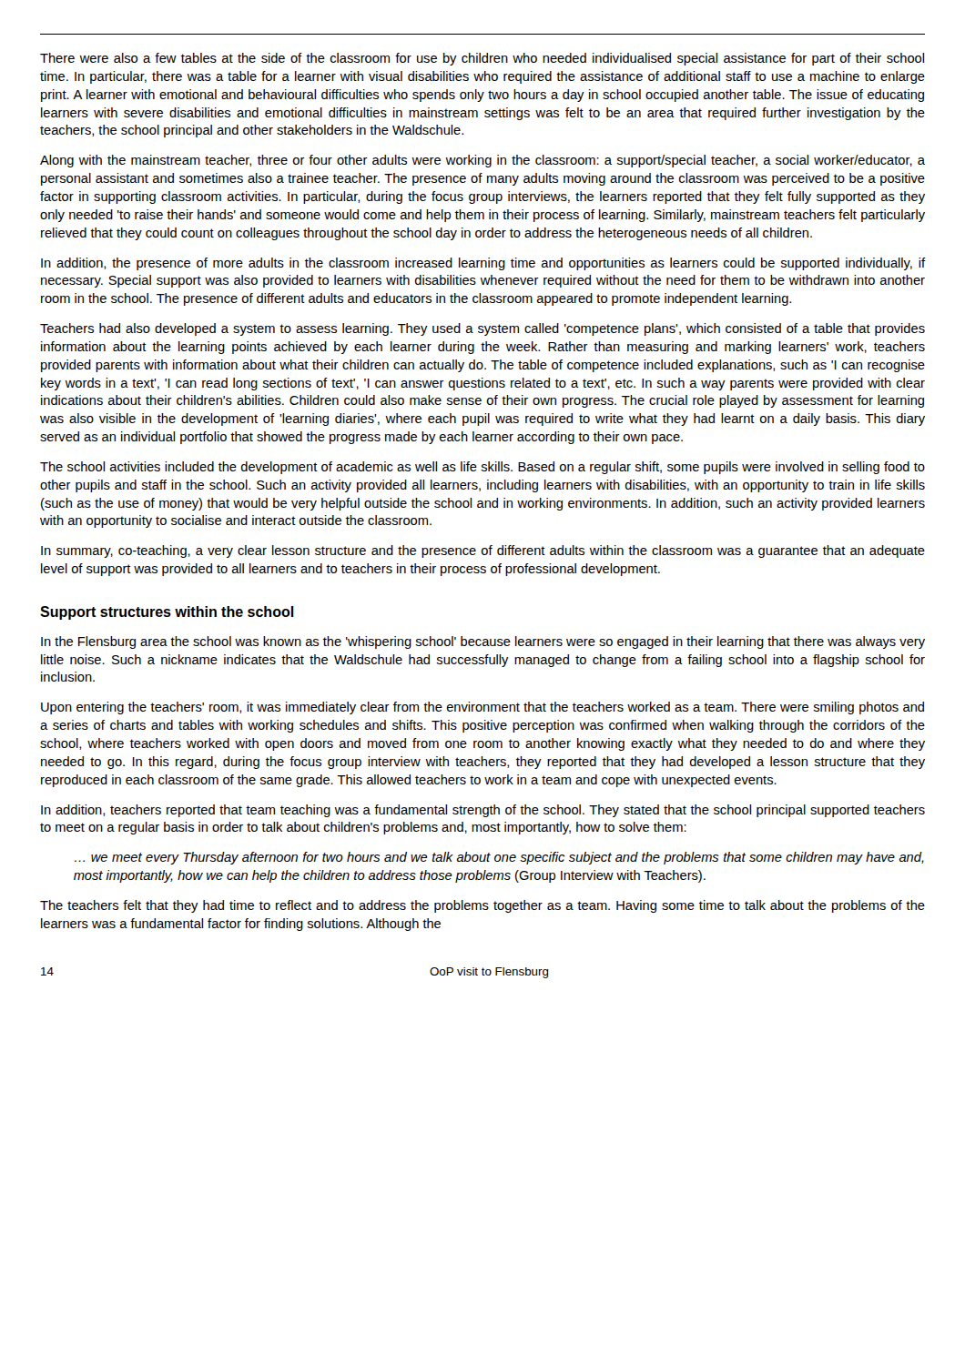There were also a few tables at the side of the classroom for use by children who needed individualised special assistance for part of their school time. In particular, there was a table for a learner with visual disabilities who required the assistance of additional staff to use a machine to enlarge print. A learner with emotional and behavioural difficulties who spends only two hours a day in school occupied another table. The issue of educating learners with severe disabilities and emotional difficulties in mainstream settings was felt to be an area that required further investigation by the teachers, the school principal and other stakeholders in the Waldschule.
Along with the mainstream teacher, three or four other adults were working in the classroom: a support/special teacher, a social worker/educator, a personal assistant and sometimes also a trainee teacher. The presence of many adults moving around the classroom was perceived to be a positive factor in supporting classroom activities. In particular, during the focus group interviews, the learners reported that they felt fully supported as they only needed 'to raise their hands' and someone would come and help them in their process of learning. Similarly, mainstream teachers felt particularly relieved that they could count on colleagues throughout the school day in order to address the heterogeneous needs of all children.
In addition, the presence of more adults in the classroom increased learning time and opportunities as learners could be supported individually, if necessary. Special support was also provided to learners with disabilities whenever required without the need for them to be withdrawn into another room in the school. The presence of different adults and educators in the classroom appeared to promote independent learning.
Teachers had also developed a system to assess learning. They used a system called 'competence plans', which consisted of a table that provides information about the learning points achieved by each learner during the week. Rather than measuring and marking learners' work, teachers provided parents with information about what their children can actually do. The table of competence included explanations, such as 'I can recognise key words in a text', 'I can read long sections of text', 'I can answer questions related to a text', etc. In such a way parents were provided with clear indications about their children's abilities. Children could also make sense of their own progress. The crucial role played by assessment for learning was also visible in the development of 'learning diaries', where each pupil was required to write what they had learnt on a daily basis. This diary served as an individual portfolio that showed the progress made by each learner according to their own pace.
The school activities included the development of academic as well as life skills. Based on a regular shift, some pupils were involved in selling food to other pupils and staff in the school. Such an activity provided all learners, including learners with disabilities, with an opportunity to train in life skills (such as the use of money) that would be very helpful outside the school and in working environments. In addition, such an activity provided learners with an opportunity to socialise and interact outside the classroom.
In summary, co-teaching, a very clear lesson structure and the presence of different adults within the classroom was a guarantee that an adequate level of support was provided to all learners and to teachers in their process of professional development.
Support structures within the school
In the Flensburg area the school was known as the 'whispering school' because learners were so engaged in their learning that there was always very little noise. Such a nickname indicates that the Waldschule had successfully managed to change from a failing school into a flagship school for inclusion.
Upon entering the teachers' room, it was immediately clear from the environment that the teachers worked as a team. There were smiling photos and a series of charts and tables with working schedules and shifts. This positive perception was confirmed when walking through the corridors of the school, where teachers worked with open doors and moved from one room to another knowing exactly what they needed to do and where they needed to go. In this regard, during the focus group interview with teachers, they reported that they had developed a lesson structure that they reproduced in each classroom of the same grade. This allowed teachers to work in a team and cope with unexpected events.
In addition, teachers reported that team teaching was a fundamental strength of the school. They stated that the school principal supported teachers to meet on a regular basis in order to talk about children's problems and, most importantly, how to solve them:
… we meet every Thursday afternoon for two hours and we talk about one specific subject and the problems that some children may have and, most importantly, how we can help the children to address those problems (Group Interview with Teachers).
The teachers felt that they had time to reflect and to address the problems together as a team. Having some time to talk about the problems of the learners was a fundamental factor for finding solutions. Although the
14 OoP visit to Flensburg